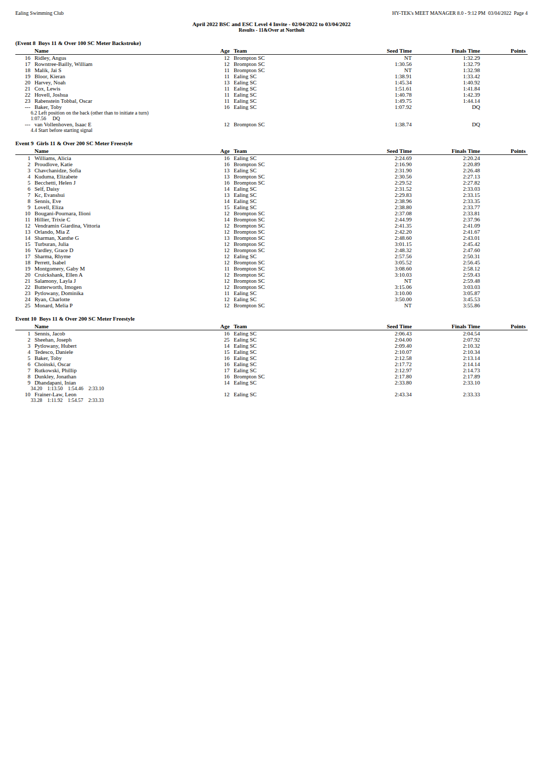Ealing Swimming Club
HY-TEK's MEET MANAGER 8.0 - 9:12 PM 03/04/2022 Page 4
April 2022 BSC and ESC Level 4 Invite - 02/04/2022 to 03/04/2022
Results - 11&Over at Northolt
(Event 8 Boys 11 & Over 100 SC Meter Backstroke)
| | Name | Age | Team | Seed Time | Finals Time | Points |
| --- | --- | --- | --- | --- | --- | --- |
| 16 | Ridley, Angus | 12 | Brompton SC | NT | 1:32.29 | |
| 17 | Rowntree-Bailly, William | 12 | Brompton SC | 1:30.56 | 1:32.79 | |
| 18 | Malik, Jai S | 11 | Brompton SC | NT | 1:32.98 | |
| 19 | Bloor, Kieran | 11 | Ealing SC | 1:38.91 | 1:33.42 | |
| 20 | Harvey, Noah | 13 | Ealing SC | 1:45.34 | 1:40.92 | |
| 21 | Cox, Lewis | 11 | Ealing SC | 1:51.61 | 1:41.84 | |
| 22 | Hovell, Joshua | 11 | Ealing SC | 1:40.78 | 1:42.39 | |
| 23 | Rabenstein Tobbal, Oscar | 11 | Ealing SC | 1:49.75 | 1:44.14 | |
| --- | Baker, Toby | 16 | Ealing SC | 1:07.92 | DQ | |
| 6.2 Left position on the back (other than to initiate a turn) |
| 1:07.56 DQ |
| --- | van Vollenhoven, Isaac E | 12 | Brompton SC | 1:38.74 | DQ | |
| 4.4 Start before starting signal |
Event 9 Girls 11 & Over 200 SC Meter Freestyle
| | Name | Age | Team | Seed Time | Finals Time | Points |
| --- | --- | --- | --- | --- | --- | --- |
| 1 | Williams, Alicia | 16 | Ealing SC | 2:24.69 | 2:20.24 | |
| 2 | Proudlove, Katie | 16 | Brompton SC | 2:16.90 | 2:20.89 | |
| 3 | Chavchanidze, Sofia | 13 | Ealing SC | 2:31.90 | 2:26.48 | |
| 4 | Kuduma, Elizabete | 13 | Brompton SC | 2:30.56 | 2:27.13 | |
| 5 | Becchetti, Helen J | 16 | Brompton SC | 2:29.52 | 2:27.82 | |
| 6 | Self, Daisy | 14 | Ealing SC | 2:31.52 | 2:33.03 | |
| 7 | Kc, Evanshui | 13 | Ealing SC | 2:29.83 | 2:33.15 | |
| 8 | Sennis, Eve | 14 | Ealing SC | 2:38.96 | 2:33.35 | |
| 9 | Lovell, Eliza | 15 | Ealing SC | 2:38.80 | 2:33.77 | |
| 10 | Bougani-Pournara, Ilioni | 12 | Brompton SC | 2:37.08 | 2:33.81 | |
| 11 | Hillier, Trixie C | 14 | Brompton SC | 2:44.99 | 2:37.96 | |
| 12 | Vendramin Giardina, Vittoria | 12 | Brompton SC | 2:41.35 | 2:41.09 | |
| 13 | Orlando, Mia Z | 12 | Brompton SC | 2:42.20 | 2:41.67 | |
| 14 | Sharman, Xanthe G | 13 | Brompton SC | 2:48.60 | 2:43.01 | |
| 15 | Turburan, Julia | 12 | Brompton SC | 3:01.15 | 2:45.42 | |
| 16 | Yardley, Grace D | 12 | Brompton SC | 2:48.32 | 2:47.60 | |
| 17 | Sharma, Rhyme | 12 | Ealing SC | 2:57.56 | 2:50.31 | |
| 18 | Perrett, Isabel | 12 | Brompton SC | 3:05.52 | 2:56.45 | |
| 19 | Montgomery, Gaby M | 11 | Brompton SC | 3:08.60 | 2:58.12 | |
| 20 | Cruickshank, Ellen A | 12 | Brompton SC | 3:10.03 | 2:59.43 | |
| 21 | Salamony, Layla J | 12 | Brompton SC | NT | 2:59.48 | |
| 22 | Butterworth, Imogen | 12 | Brompton SC | 3:15.06 | 3:03.03 | |
| 23 | Pytlowany, Dominika | 11 | Ealing SC | 3:10.00 | 3:05.87 | |
| 24 | Ryan, Charlotte | 12 | Ealing SC | 3:50.00 | 3:45.53 | |
| 25 | Monard, Melia P | 12 | Brompton SC | NT | 3:55.86 | |
Event 10 Boys 11 & Over 200 SC Meter Freestyle
| | Name | Age | Team | Seed Time | Finals Time | Points |
| --- | --- | --- | --- | --- | --- | --- |
| 1 | Sennis, Jacob | 16 | Ealing SC | 2:06.43 | 2:04.54 | |
| 2 | Sheehan, Joseph | 25 | Ealing SC | 2:04.00 | 2:07.92 | |
| 3 | Pytlowany, Hubert | 14 | Ealing SC | 2:09.40 | 2:10.32 | |
| 4 | Tedesco, Daniele | 15 | Ealing SC | 2:10.07 | 2:10.34 | |
| 5 | Baker, Toby | 16 | Ealing SC | 2:12.58 | 2:13.14 | |
| 6 | Choinski, Oscar | 16 | Ealing SC | 2:17.72 | 2:14.14 | |
| 7 | Rutkowski, Phillip | 17 | Ealing SC | 2:12.97 | 2:14.73 | |
| 8 | Dunkley, Jonathan | 16 | Brompton SC | 2:17.80 | 2:17.89 | |
| 9 | Dhandapani, Inian | 14 | Ealing SC | 2:33.80 | 2:33.10 | |
| 34.20 1:13.50 1:54.46 2:33.10 |
| 10 | Frainer-Law, Leon | 12 | Ealing SC | 2:43.34 | 2:33.33 | |
| 33.28 1:11.92 1:54.57 2:33.33 |